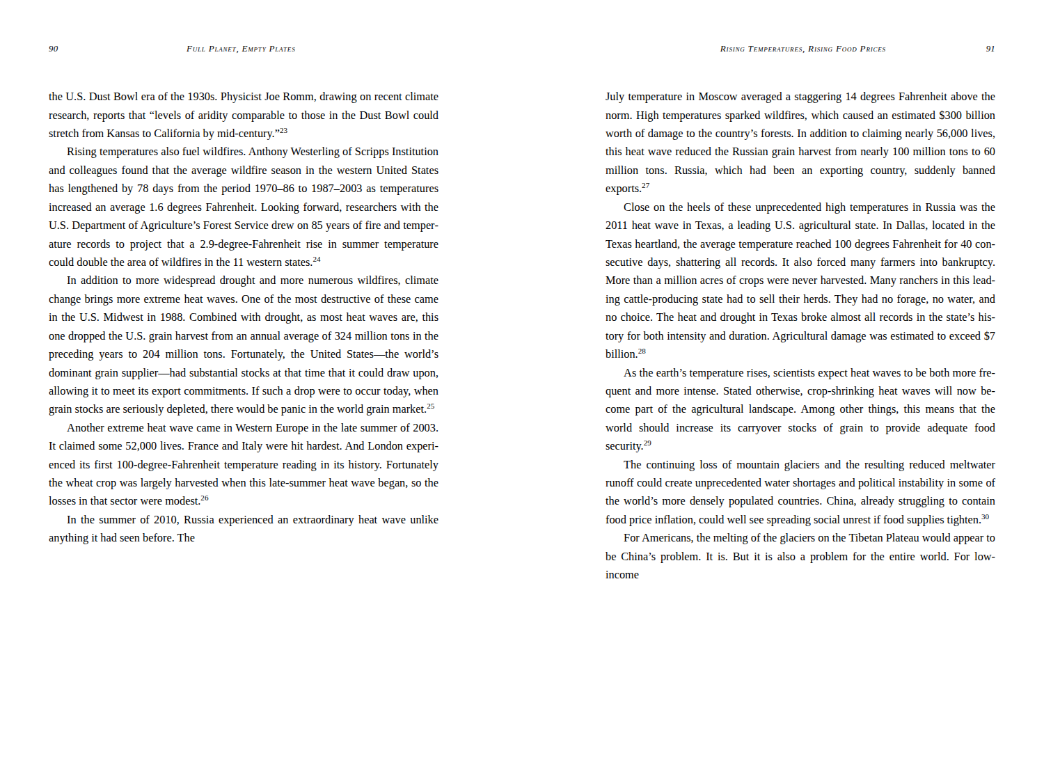90 Full Planet, Empty Plates
the U.S. Dust Bowl era of the 1930s. Physicist Joe Romm, drawing on recent climate research, reports that “levels of aridity comparable to those in the Dust Bowl could stretch from Kansas to California by mid-century.”23
Rising temperatures also fuel wildfires. Anthony Westerling of Scripps Institution and colleagues found that the average wildfire season in the western United States has lengthened by 78 days from the period 1970–86 to 1987–2003 as temperatures increased an average 1.6 degrees Fahrenheit. Looking forward, researchers with the U.S. Department of Agriculture’s Forest Service drew on 85 years of fire and temperature records to project that a 2.9-degree-Fahrenheit rise in summer temperature could double the area of wildfires in the 11 western states.24
In addition to more widespread drought and more numerous wildfires, climate change brings more extreme heat waves. One of the most destructive of these came in the U.S. Midwest in 1988. Combined with drought, as most heat waves are, this one dropped the U.S. grain harvest from an annual average of 324 million tons in the preceding years to 204 million tons. Fortunately, the United States—the world’s dominant grain supplier—had substantial stocks at that time that it could draw upon, allowing it to meet its export commitments. If such a drop were to occur today, when grain stocks are seriously depleted, there would be panic in the world grain market.25
Another extreme heat wave came in Western Europe in the late summer of 2003. It claimed some 52,000 lives. France and Italy were hit hardest. And London experienced its first 100-degree-Fahrenheit temperature reading in its history. Fortunately the wheat crop was largely harvested when this late-summer heat wave began, so the losses in that sector were modest.26
In the summer of 2010, Russia experienced an extraordinary heat wave unlike anything it had seen before. The
Rising Temperatures, Rising Food Prices 91
July temperature in Moscow averaged a staggering 14 degrees Fahrenheit above the norm. High temperatures sparked wildfires, which caused an estimated $300 billion worth of damage to the country’s forests. In addition to claiming nearly 56,000 lives, this heat wave reduced the Russian grain harvest from nearly 100 million tons to 60 million tons. Russia, which had been an exporting country, suddenly banned exports.27
Close on the heels of these unprecedented high temperatures in Russia was the 2011 heat wave in Texas, a leading U.S. agricultural state. In Dallas, located in the Texas heartland, the average temperature reached 100 degrees Fahrenheit for 40 consecutive days, shattering all records. It also forced many farmers into bankruptcy. More than a million acres of crops were never harvested. Many ranchers in this leading cattle-producing state had to sell their herds. They had no forage, no water, and no choice. The heat and drought in Texas broke almost all records in the state’s history for both intensity and duration. Agricultural damage was estimated to exceed $7 billion.28
As the earth’s temperature rises, scientists expect heat waves to be both more frequent and more intense. Stated otherwise, crop-shrinking heat waves will now become part of the agricultural landscape. Among other things, this means that the world should increase its carryover stocks of grain to provide adequate food security.29
The continuing loss of mountain glaciers and the resulting reduced meltwater runoff could create unprecedented water shortages and political instability in some of the world’s more densely populated countries. China, already struggling to contain food price inflation, could well see spreading social unrest if food supplies tighten.30
For Americans, the melting of the glaciers on the Tibetan Plateau would appear to be China’s problem. It is. But it is also a problem for the entire world. For low-income